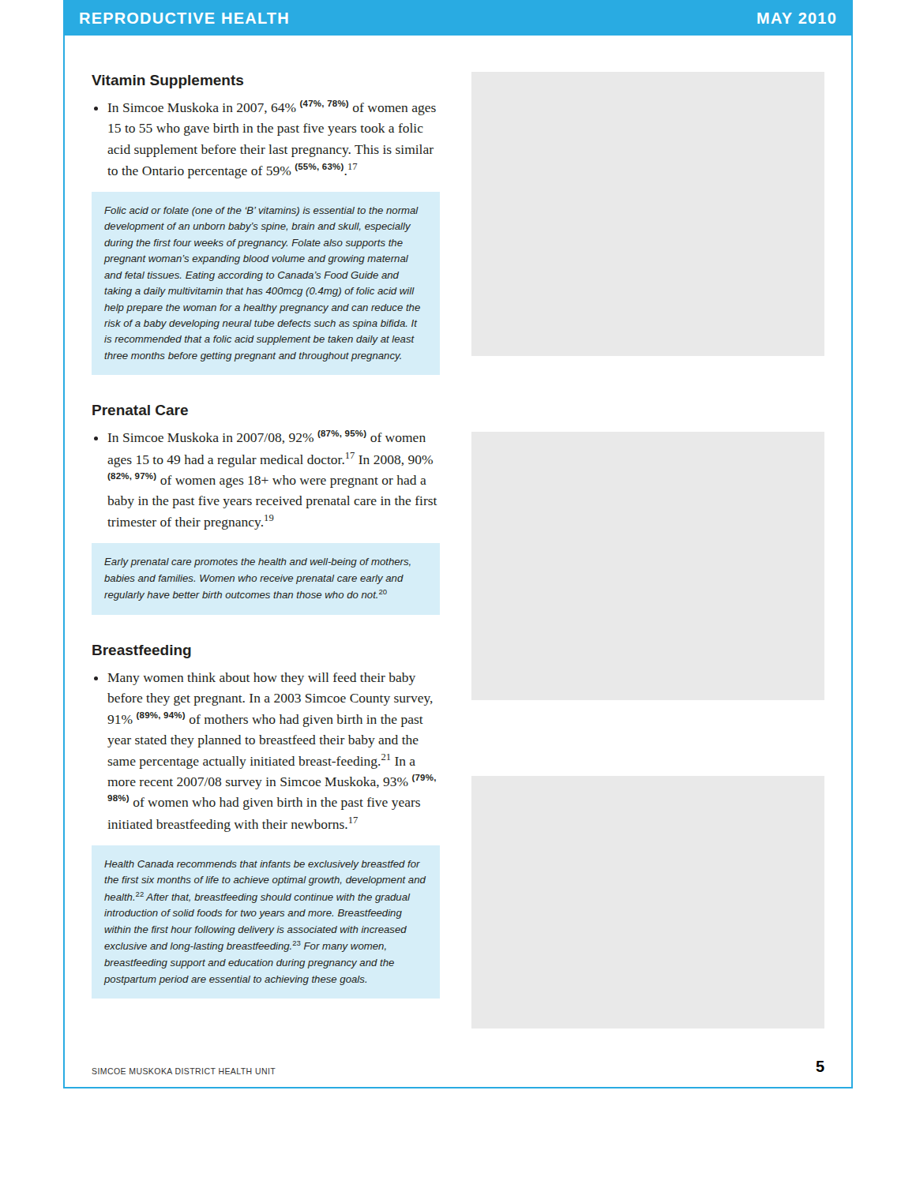Reproductive Health
May 2010
Vitamin Supplements
In Simcoe Muskoka in 2007, 64% (47%, 78%) of women ages 15 to 55 who gave birth in the past five years took a folic acid supplement before their last pregnancy. This is similar to the Ontario percentage of 59% (55%, 63%).17
Folic acid or folate (one of the ‘B’ vitamins) is essential to the normal development of an unborn baby’s spine, brain and skull, especially during the first four weeks of pregnancy. Folate also supports the pregnant woman’s expanding blood volume and growing maternal and fetal tissues. Eating according to Canada’s Food Guide and taking a daily multivitamin that has 400mcg (0.4mg) of folic acid will help prepare the woman for a healthy pregnancy and can reduce the risk of a baby developing neural tube defects such as spina bifida. It is recommended that a folic acid supplement be taken daily at least three months before getting pregnant and throughout pregnancy.
Prenatal Care
In Simcoe Muskoka in 2007/08, 92% (87%, 95%) of women ages 15 to 49 had a regular medical doctor.17 In 2008, 90% (82%, 97%) of women ages 18+ who were pregnant or had a baby in the past five years received prenatal care in the first trimester of their pregnancy.19
Early prenatal care promotes the health and well-being of mothers, babies and families. Women who receive prenatal care early and regularly have better birth outcomes than those who do not.20
Breastfeeding
Many women think about how they will feed their baby before they get pregnant. In a 2003 Simcoe County survey, 91% (89%, 94%) of mothers who had given birth in the past year stated they planned to breastfeed their baby and the same percentage actually initiated breast-feeding.21 In a more recent 2007/08 survey in Simcoe Muskoka, 93% (79%, 98%) of women who had given birth in the past five years initiated breastfeeding with their newborns.17
Health Canada recommends that infants be exclusively breastfed for the first six months of life to achieve optimal growth, development and health.22 After that, breastfeeding should continue with the gradual introduction of solid foods for two years and more. Breastfeeding within the first hour following delivery is associated with increased exclusive and long-lasting breastfeeding.23 For many women, breastfeeding support and education during pregnancy and the postpartum period are essential to achieving these goals.
Simcoe Muskoka District Health Unit
5